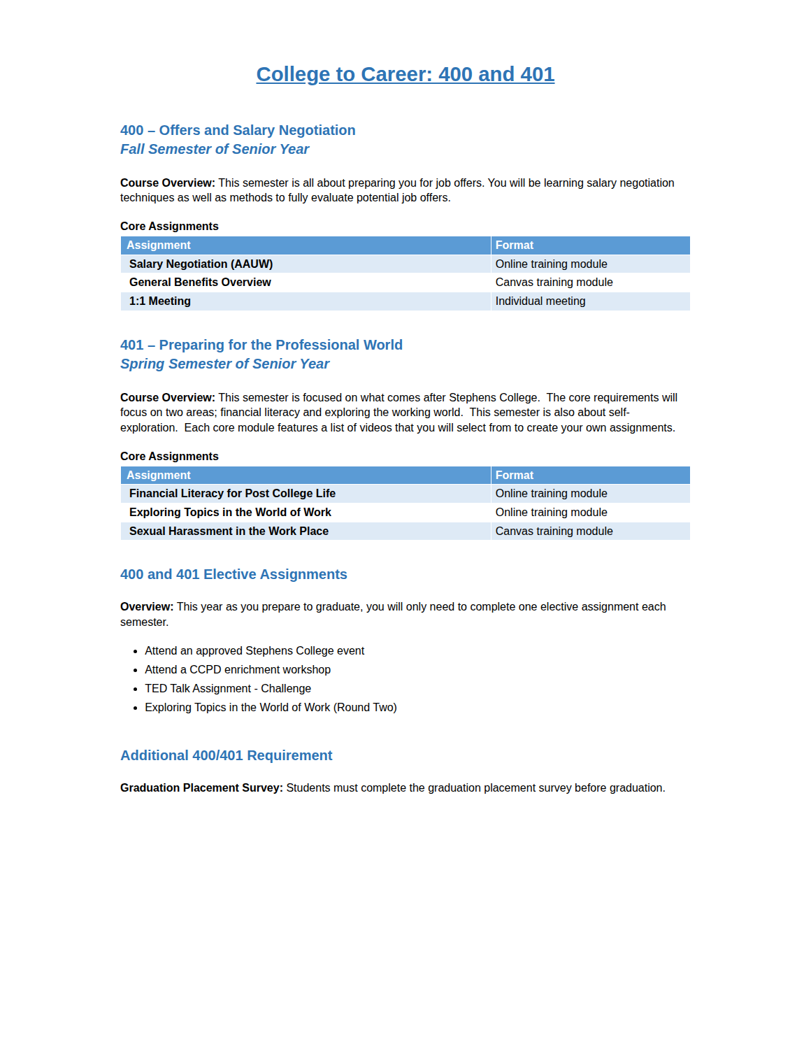College to Career: 400 and 401
400 – Offers and Salary Negotiation
Fall Semester of Senior Year
Course Overview: This semester is all about preparing you for job offers. You will be learning salary negotiation techniques as well as methods to fully evaluate potential job offers.
Core Assignments
| Assignment | Format |
| --- | --- |
| Salary Negotiation (AAUW) | Online training module |
| General Benefits Overview | Canvas training module |
| 1:1 Meeting | Individual meeting |
401 – Preparing for the Professional World
Spring Semester of Senior Year
Course Overview: This semester is focused on what comes after Stephens College. The core requirements will focus on two areas; financial literacy and exploring the working world. This semester is also about self-exploration. Each core module features a list of videos that you will select from to create your own assignments.
Core Assignments
| Assignment | Format |
| --- | --- |
| Financial Literacy for Post College Life | Online training module |
| Exploring Topics in the World of Work | Online training module |
| Sexual Harassment in the Work Place | Canvas training module |
400 and 401 Elective Assignments
Overview: This year as you prepare to graduate, you will only need to complete one elective assignment each semester.
Attend an approved Stephens College event
Attend a CCPD enrichment workshop
TED Talk Assignment - Challenge
Exploring Topics in the World of Work (Round Two)
Additional 400/401 Requirement
Graduation Placement Survey: Students must complete the graduation placement survey before graduation.